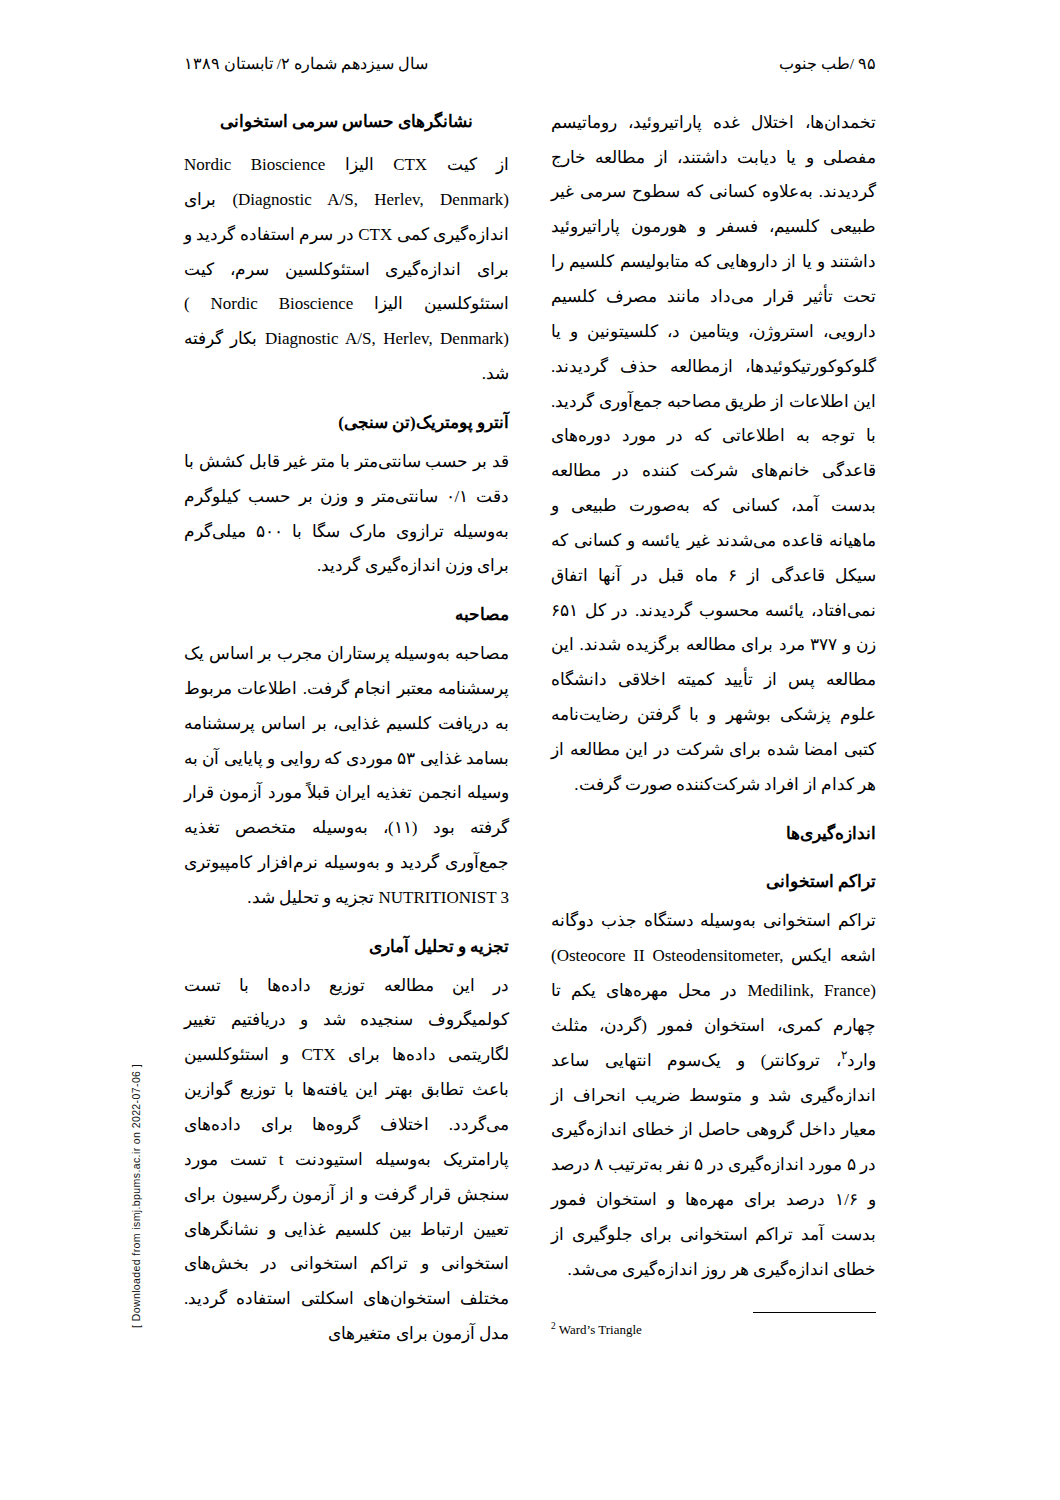[ Downloaded from ismj.bpums.ac.ir on 2022-07-06 ]
۹۵ /طب جنوب
سال سیزدهم شماره ۲/ تابستان ۱۳۸۹
تخمدان‌ها، اختلال غده پاراتیروئید، روماتیسم مفصلی و یا دیابت داشتند، از مطالعه خارج گردیدند. به‌علاوه کسانی که سطوح سرمی غیر طبیعی کلسیم، فسفر و هورمون پاراتیروئید داشتند و یا از داروهایی که متابولیسم کلسیم را تحت تأثیر قرار می‌داد مانند مصرف کلسیم دارویی، استروژن، ویتامین د، کلسیتونین و یا گلوکوکورتیکوئیدها، ازمطالعه حذف گردیدند. این اطلاعات از طریق مصاحبه جمع‌آوری گردید. با توجه به اطلاعاتی که در مورد دوره‌های قاعدگی خانم‌های شرکت کننده در مطالعه بدست آمد، کسانی که به‌صورت طبیعی و ماهیانه قاعده می‌شدند غیر یائسه و کسانی که سیکل قاعدگی از ۶ ماه قبل در آنها اتفاق نمی‌افتاد، یائسه محسوب گردیدند. در کل ۶۵۱ زن و ۳۷۷ مرد برای مطالعه برگزیده شدند. این مطالعه پس از تأیید کمیته اخلاقی دانشگاه علوم پزشکی بوشهر و با گرفتن رضایت‌نامه کتبی امضا شده برای شرکت در این مطالعه از هر کدام از افراد شرکت‌کننده صورت گرفت.
اندازه‌گیری‌ها
تراکم استخوانی
تراکم استخوانی به‌وسیله دستگاه جذب دوگانه اشعه ایکس (Osteocore II Osteodensitometer, Medilink, France) در محل مهره‌های یکم تا چهارم کمری، استخوان فمور (گردن، مثلث وارد۲، تروکانتر) و یک‌سوم انتهایی ساعد اندازه‌گیری شد و متوسط ضریب انحراف از معیار داخل گروهی حاصل از خطای اندازه‌گیری در ۵ مورد اندازه‌گیری در ۵ نفر به‌ترتیب ۸ درصد و ۱/۶ درصد برای مهره‌ها و استخوان فمور بدست آمد تراکم استخوانی برای جلوگیری از خطای اندازه‌گیری هر روز اندازه‌گیری می‌شد.
2 Ward’s Triangle
نشانگرهای حساس سرمی استخوانی
از کیت CTX الیزا Nordic Bioscience (Diagnostic A/S, Herlev, Denmark) برای اندازه‌گیری کمی CTX در سرم استفاده گردید و برای اندازه‌گیری استئوکلسین سرم، کیت استئوکلسین الیزا ( Nordic Bioscience Diagnostic A/S, Herlev, Denmark) بکار گرفته شد.
آنترو پومتریک(تن سنجی)
قد بر حسب سانتی‌متر با متر غیر قابل کشش با دقت ۰/۱ سانتی‌متر و وزن بر حسب کیلوگرم به‌وسیله ترازوی مارک سگا با ۵۰۰ میلی‌گرم برای وزن اندازه‌گیری گردید.
مصاحبه
مصاحبه به‌وسیله پرستاران مجرب بر اساس یک پرسشنامه معتبر انجام گرفت. اطلاعات مربوط به دریافت کلسیم غذایی، بر اساس پرسشنامه بسامد غذایی ۵۳ موردی که روایی و پایایی آن به وسیله انجمن تغذیه ایران قبلاً مورد آزمون قرار گرفته بود (۱۱)، به‌وسیله متخصص تغذیه جمع‌آوری گردید و به‌وسیله نرم‌افزار کامپیوتری NUTRITIONIST 3 تجزیه و تحلیل شد.
تجزیه و تحلیل آماری
در این مطالعه توزیع داده‌ها با تست کولمیگروف سنجیده شد و دریافتیم تغییر لگاریتمی داده‌ها برای CTX و استئوکلسین باعث تطابق بهتر این یافته‌ها با توزیع گوازین می‌گردد. اختلاف گروه‌ها برای داده‌های پارامتریک به‌وسیله استیودنت t تست مورد سنجش قرار گرفت و از آزمون رگرسیون برای تعیین ارتباط بین کلسیم غذایی و نشانگرهای استخوانی و تراکم استخوانی در بخش‌های مختلف استخوان‌های اسکلتی استفاده گردید. مدل آزمون برای متغیرهای